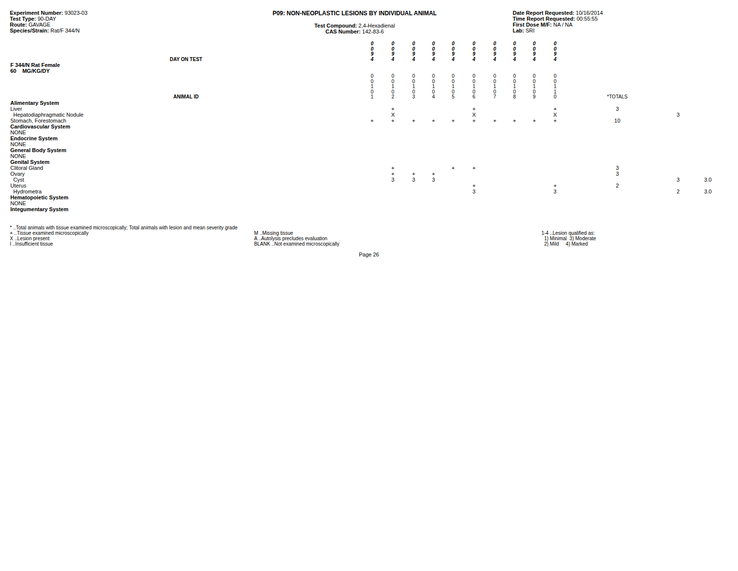| Experiment Number: 93023-03 Test Type: 90-DAY Route: GAVAGE Species/Strain: Rat/F 344/N | P09: NON-NEOPLASTIC LESIONS BY INDIVIDUAL ANIMAL Test Compound: 2,4-Hexadienal CAS Number: 142-83-6 | Date Report Requested: 10/16/2014 Time Report Requested: 00:55:55 First Dose M/F: NA / NA Lab: SRI |
| DAY ON TEST | 0 0 9 4 | 0 0 9 4 | 0 0 9 4 | 0 0 9 4 | 0 0 9 4 | 0 0 9 4 | 0 0 9 4 | 0 0 9 4 | 0 0 9 4 | 0 0 9 4 | | | |
| F 344/N Rat Female | |
| 60 MG/KG/DY | |
| ANIMAL ID | 0 0 1 0 1 | 0 0 1 0 2 | 0 0 1 0 3 | 0 0 1 0 4 | 0 0 1 0 5 | 0 0 1 0 6 | 0 0 1 0 7 | 0 0 1 0 8 | 0 0 1 0 9 | 0 0 1 1 0 | *TOTALS | | |
| Alimentary System |
| Liver | | + | | | | + | | | | + | 3 | | |
| Hepatodiaphragmatic Nodule | | X | | | | X | | | | X | | 3 | |
| Stomach, Forestomach | + | + | + | + | + | + | + | + | + | + | 10 | | |
| Cardiovascular System |
| NONE | |
| Endocrine System |
| NONE | |
| General Body System |
| NONE | |
| Genital System |
| Clitoral Gland | | + | | | + | + | | | | | 3 | | |
| Ovary | | + | + | + | | | | | | | 3 | | |
| Cyst | | 3 | 3 | 3 | | | | | | | | 3 | 3.0 |
| Uterus | | | | | | + | | | | + | 2 | | |
| Hydrometra | | | | | | 3 | | | | 3 | | 2 | 3.0 |
| Hematopoietic System |
| NONE | |
| Integumentary System |
* ..Total animals with tissue examined microscopically; Total animals with lesion and mean severity grade
| + ..Tissue examined microscopically X ..Lesion present I ..Insufficient tissue | M ..Missing tissue A ..Autolysis precludes evaluation BLANK ..Not examined microscopically | 1-4 ..Lesion qualified as: 1) Minimal 3) Moderate 2) Mild 4) Marked |
Page 26